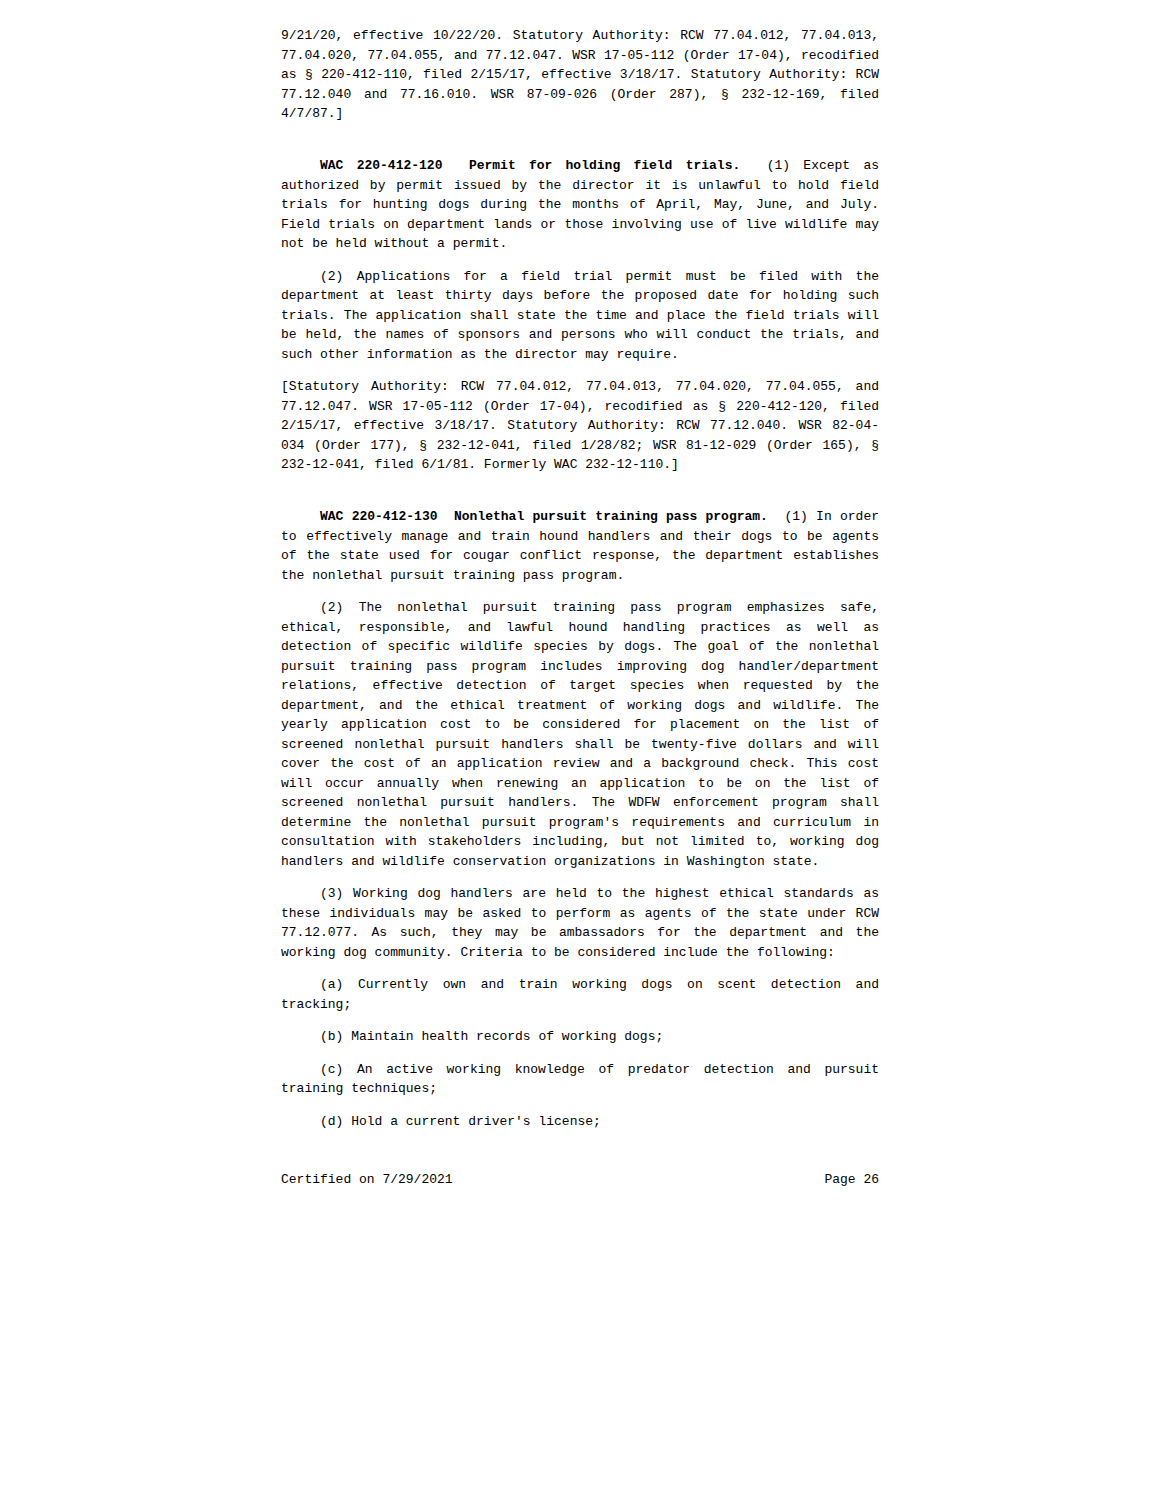9/21/20, effective 10/22/20. Statutory Authority: RCW 77.04.012, 77.04.013, 77.04.020, 77.04.055, and 77.12.047. WSR 17-05-112 (Order 17-04), recodified as § 220-412-110, filed 2/15/17, effective 3/18/17. Statutory Authority: RCW 77.12.040 and 77.16.010. WSR 87-09-026 (Order 287), § 232-12-169, filed 4/7/87.]
WAC 220-412-120 Permit for holding field trials. (1) Except as authorized by permit issued by the director it is unlawful to hold field trials for hunting dogs during the months of April, May, June, and July. Field trials on department lands or those involving use of live wildlife may not be held without a permit.
(2) Applications for a field trial permit must be filed with the department at least thirty days before the proposed date for holding such trials. The application shall state the time and place the field trials will be held, the names of sponsors and persons who will conduct the trials, and such other information as the director may require.
[Statutory Authority: RCW 77.04.012, 77.04.013, 77.04.020, 77.04.055, and 77.12.047. WSR 17-05-112 (Order 17-04), recodified as § 220-412-120, filed 2/15/17, effective 3/18/17. Statutory Authority: RCW 77.12.040. WSR 82-04-034 (Order 177), § 232-12-041, filed 1/28/82; WSR 81-12-029 (Order 165), § 232-12-041, filed 6/1/81. Formerly WAC 232-12-110.]
WAC 220-412-130 Nonlethal pursuit training pass program. (1) In order to effectively manage and train hound handlers and their dogs to be agents of the state used for cougar conflict response, the department establishes the nonlethal pursuit training pass program.
(2) The nonlethal pursuit training pass program emphasizes safe, ethical, responsible, and lawful hound handling practices as well as detection of specific wildlife species by dogs. The goal of the nonlethal pursuit training pass program includes improving dog handler/department relations, effective detection of target species when requested by the department, and the ethical treatment of working dogs and wildlife. The yearly application cost to be considered for placement on the list of screened nonlethal pursuit handlers shall be twenty-five dollars and will cover the cost of an application review and a background check. This cost will occur annually when renewing an application to be on the list of screened nonlethal pursuit handlers. The WDFW enforcement program shall determine the nonlethal pursuit program's requirements and curriculum in consultation with stakeholders including, but not limited to, working dog handlers and wildlife conservation organizations in Washington state.
(3) Working dog handlers are held to the highest ethical standards as these individuals may be asked to perform as agents of the state under RCW 77.12.077. As such, they may be ambassadors for the department and the working dog community. Criteria to be considered include the following:
(a) Currently own and train working dogs on scent detection and tracking;
(b) Maintain health records of working dogs;
(c) An active working knowledge of predator detection and pursuit training techniques;
(d) Hold a current driver's license;
Certified on 7/29/2021 Page 26